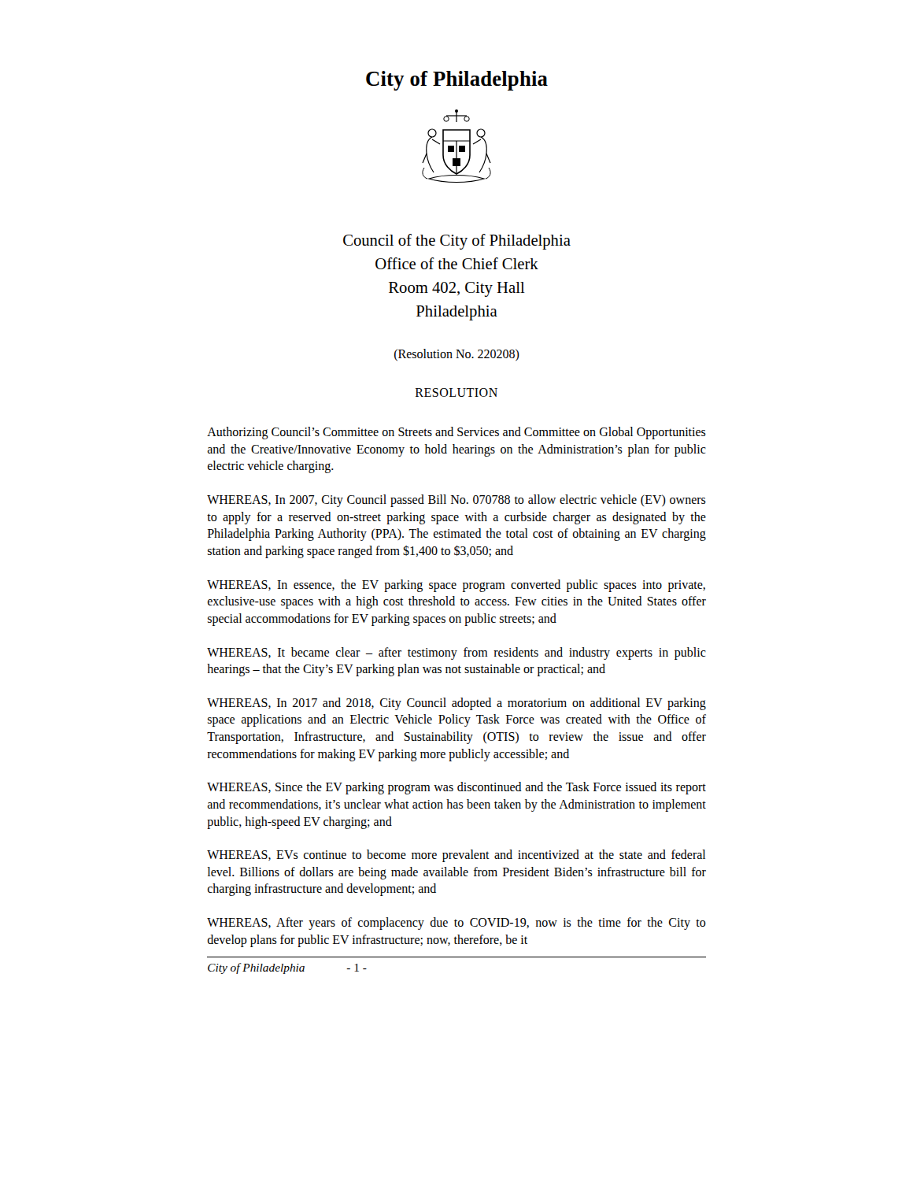City of Philadelphia
Council of the City of Philadelphia
Office of the Chief Clerk
Room 402, City Hall
Philadelphia
(Resolution No. 220208)
RESOLUTION
Authorizing Council’s Committee on Streets and Services and Committee on Global Opportunities and the Creative/Innovative Economy to hold hearings on the Administration’s plan for public electric vehicle charging.
WHEREAS, In 2007, City Council passed Bill No. 070788 to allow electric vehicle (EV) owners to apply for a reserved on-street parking space with a curbside charger as designated by the Philadelphia Parking Authority (PPA). The estimated the total cost of obtaining an EV charging station and parking space ranged from $1,400 to $3,050; and
WHEREAS, In essence, the EV parking space program converted public spaces into private, exclusive-use spaces with a high cost threshold to access. Few cities in the United States offer special accommodations for EV parking spaces on public streets; and
WHEREAS, It became clear – after testimony from residents and industry experts in public hearings – that the City’s EV parking plan was not sustainable or practical; and
WHEREAS, In 2017 and 2018, City Council adopted a moratorium on additional EV parking space applications and an Electric Vehicle Policy Task Force was created with the Office of Transportation, Infrastructure, and Sustainability (OTIS) to review the issue and offer recommendations for making EV parking more publicly accessible; and
WHEREAS, Since the EV parking program was discontinued and the Task Force issued its report and recommendations, it’s unclear what action has been taken by the Administration to implement public, high-speed EV charging; and
WHEREAS, EVs continue to become more prevalent and incentivized at the state and federal level. Billions of dollars are being made available from President Biden’s infrastructure bill for charging infrastructure and development; and
WHEREAS, After years of complacency due to COVID-19, now is the time for the City to develop plans for public EV infrastructure; now, therefore, be it
City of Philadelphia- 1 -